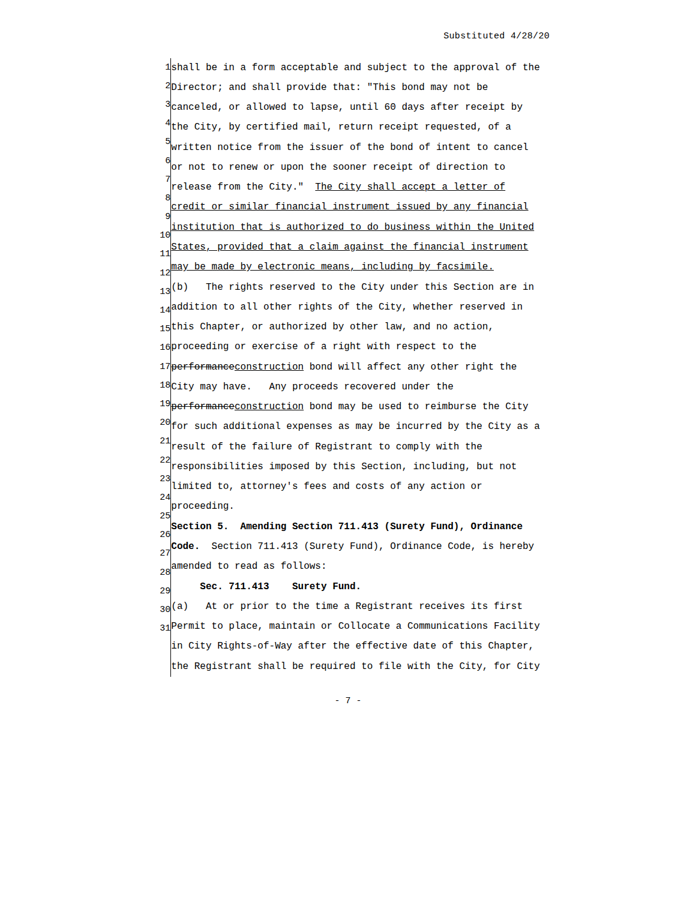Substituted 4/28/20
| 1 2 3 4 5 6 7 8 9 10 11 12 13 14 15 16 17 18 19 20 21 22 23 24 25 26 27 28 29 30 31 | shall be in a form acceptable and subject to the approval of the Director; and shall provide that: "This bond may not be canceled, or allowed to lapse, until 60 days after receipt by the City, by certified mail, return receipt requested, of a written notice from the issuer of the bond of intent to cancel or not to renew or upon the sooner receipt of direction to release from the City." The City shall accept a letter of credit or similar financial instrument issued by any financial institution that is authorized to do business within the United States, provided that a claim against the financial instrument may be made by electronic means, including by facsimile. (b) The rights reserved to the City under this Section are in addition to all other rights of the City, whether reserved in this Chapter, or authorized by other law, and no action, proceeding or exercise of a right with respect to the performance construction bond will affect any other right the City may have. Any proceeds recovered under the performance construction bond may be used to reimburse the City for such additional expenses as may be incurred by the City as a result of the failure of Registrant to comply with the responsibilities imposed by this Section, including, but not limited to, attorney's fees and costs of any action or proceeding. Section 5. Amending Section 711.413 (Surety Fund), Ordinance Code. Section 711.413 (Surety Fund), Ordinance Code, is hereby amended to read as follows: Sec. 711.413 Surety Fund. (a) At or prior to the time a Registrant receives its first Permit to place, maintain or Collocate a Communications Facility in City Rights-of-Way after the effective date of this Chapter, the Registrant shall be required to file with the City, for City |
- 7 -